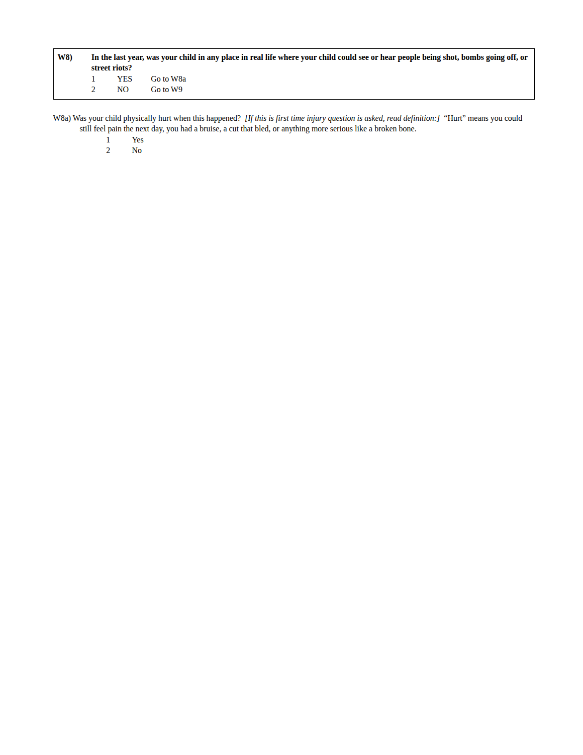| W8) | In the last year, was your child in any place in real life where your child could see or hear people being shot, bombs going off, or street riots? |
| | 1 | YES | Go to W8a |
| | 2 | NO | Go to W9 |
W8a) Was your child physically hurt when this happened? [If this is first time injury question is asked, read definition:] “Hurt” means you could still feel pain the next day, you had a bruise, a cut that bled, or anything more serious like a broken bone.
| 1 | Yes |
| 2 | No |